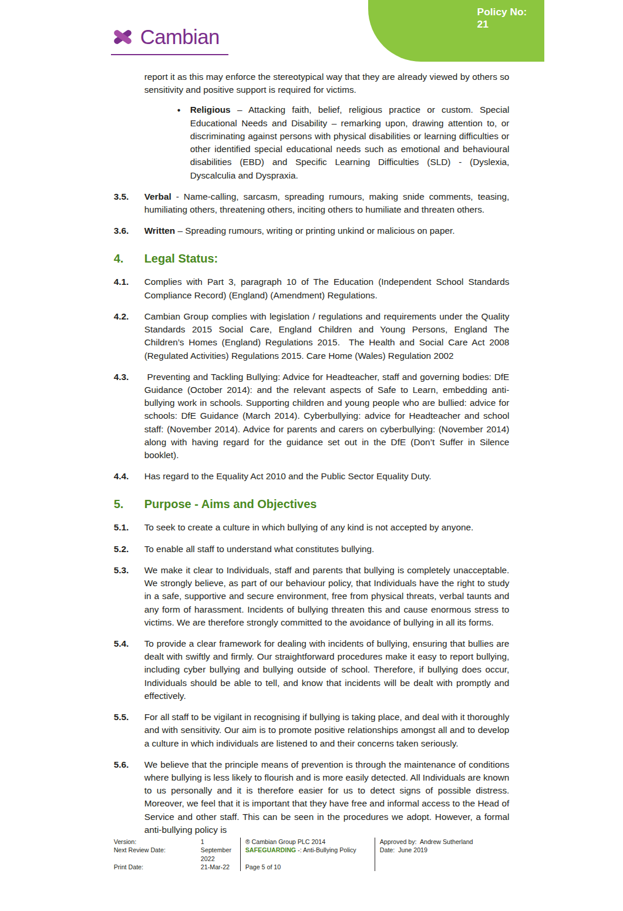Policy No:
21
Cambian
report it as this may enforce the stereotypical way that they are already viewed by others so sensitivity and positive support is required for victims.
Religious – Attacking faith, belief, religious practice or custom. Special Educational Needs and Disability – remarking upon, drawing attention to, or discriminating against persons with physical disabilities or learning difficulties or other identified special educational needs such as emotional and behavioural disabilities (EBD) and Specific Learning Difficulties (SLD) - (Dyslexia, Dyscalculia and Dyspraxia.
3.5.
Verbal - Name-calling, sarcasm, spreading rumours, making snide comments, teasing, humiliating others, threatening others, inciting others to humiliate and threaten others.
3.6.
Written – Spreading rumours, writing or printing unkind or malicious on paper.
4. Legal Status:
4.1.
Complies with Part 3, paragraph 10 of The Education (Independent School Standards Compliance Record) (England) (Amendment) Regulations.
4.2.
Cambian Group complies with legislation / regulations and requirements under the Quality Standards 2015 Social Care, England Children and Young Persons, England The Children’s Homes (England) Regulations 2015. The Health and Social Care Act 2008 (Regulated Activities) Regulations 2015. Care Home (Wales) Regulation 2002
4.3.
Preventing and Tackling Bullying: Advice for Headteacher, staff and governing bodies: DfE Guidance (October 2014): and the relevant aspects of Safe to Learn, embedding anti-bullying work in schools. Supporting children and young people who are bullied: advice for schools: DfE Guidance (March 2014). Cyberbullying: advice for Headteacher and school staff: (November 2014). Advice for parents and carers on cyberbullying: (November 2014) along with having regard for the guidance set out in the DfE (Don’t Suffer in Silence booklet).
4.4.
Has regard to the Equality Act 2010 and the Public Sector Equality Duty.
5. Purpose - Aims and Objectives
5.1.
To seek to create a culture in which bullying of any kind is not accepted by anyone.
5.2.
To enable all staff to understand what constitutes bullying.
5.3.
We make it clear to Individuals, staff and parents that bullying is completely unacceptable. We strongly believe, as part of our behaviour policy, that Individuals have the right to study in a safe, supportive and secure environment, free from physical threats, verbal taunts and any form of harassment. Incidents of bullying threaten this and cause enormous stress to victims. We are therefore strongly committed to the avoidance of bullying in all its forms.
5.4.
To provide a clear framework for dealing with incidents of bullying, ensuring that bullies are dealt with swiftly and firmly. Our straightforward procedures make it easy to report bullying, including cyber bullying and bullying outside of school. Therefore, if bullying does occur, Individuals should be able to tell, and know that incidents will be dealt with promptly and effectively.
5.5.
For all staff to be vigilant in recognising if bullying is taking place, and deal with it thoroughly and with sensitivity. Our aim is to promote positive relationships amongst all and to develop a culture in which individuals are listened to and their concerns taken seriously.
5.6.
We believe that the principle means of prevention is through the maintenance of conditions where bullying is less likely to flourish and is more easily detected. All Individuals are known to us personally and it is therefore easier for us to detect signs of possible distress. Moreover, we feel that it is important that they have free and informal access to the Head of Service and other staff. This can be seen in the procedures we adopt. However, a formal anti-bullying policy is
| Version: | 1 | ® Cambian Group PLC 2014 | Approved by: Andrew Sutherland |
| Next Review Date: | September 2022 | SAFEGUARDING -: Anti-Bullying Policy | Date: June 2019 |
| Print Date: | 21-Mar-22 | Page 5 of 10 | |